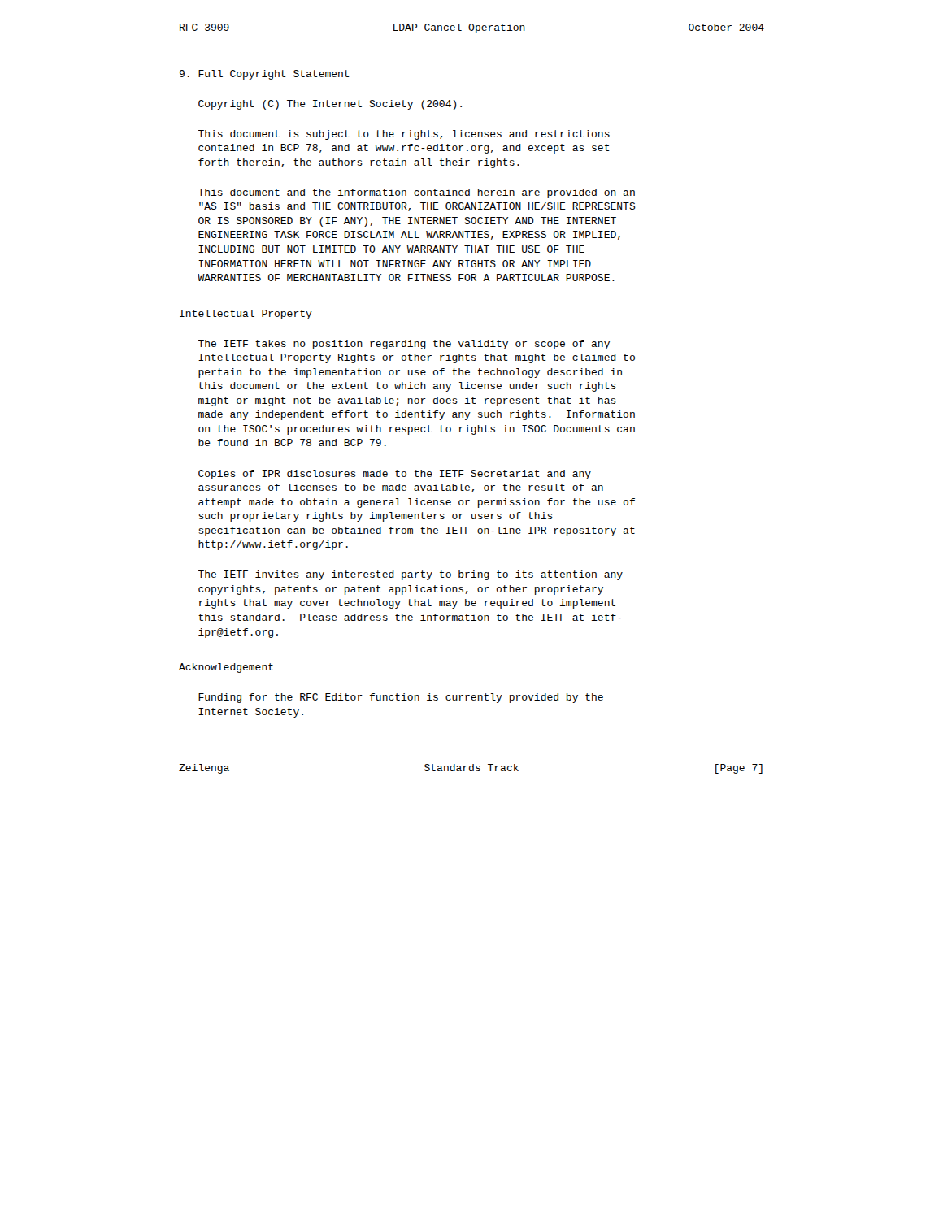RFC 3909 LDAP Cancel Operation October 2004
9. Full Copyright Statement
Copyright (C) The Internet Society (2004).
This document is subject to the rights, licenses and restrictions contained in BCP 78, and at www.rfc-editor.org, and except as set forth therein, the authors retain all their rights.
This document and the information contained herein are provided on an "AS IS" basis and THE CONTRIBUTOR, THE ORGANIZATION HE/SHE REPRESENTS OR IS SPONSORED BY (IF ANY), THE INTERNET SOCIETY AND THE INTERNET ENGINEERING TASK FORCE DISCLAIM ALL WARRANTIES, EXPRESS OR IMPLIED, INCLUDING BUT NOT LIMITED TO ANY WARRANTY THAT THE USE OF THE INFORMATION HEREIN WILL NOT INFRINGE ANY RIGHTS OR ANY IMPLIED WARRANTIES OF MERCHANTABILITY OR FITNESS FOR A PARTICULAR PURPOSE.
Intellectual Property
The IETF takes no position regarding the validity or scope of any Intellectual Property Rights or other rights that might be claimed to pertain to the implementation or use of the technology described in this document or the extent to which any license under such rights might or might not be available; nor does it represent that it has made any independent effort to identify any such rights. Information on the ISOC's procedures with respect to rights in ISOC Documents can be found in BCP 78 and BCP 79.
Copies of IPR disclosures made to the IETF Secretariat and any assurances of licenses to be made available, or the result of an attempt made to obtain a general license or permission for the use of such proprietary rights by implementers or users of this specification can be obtained from the IETF on-line IPR repository at http://www.ietf.org/ipr.
The IETF invites any interested party to bring to its attention any copyrights, patents or patent applications, or other proprietary rights that may cover technology that may be required to implement this standard. Please address the information to the IETF at ietf- ipr@ietf.org.
Acknowledgement
Funding for the RFC Editor function is currently provided by the Internet Society.
Zeilenga Standards Track [Page 7]